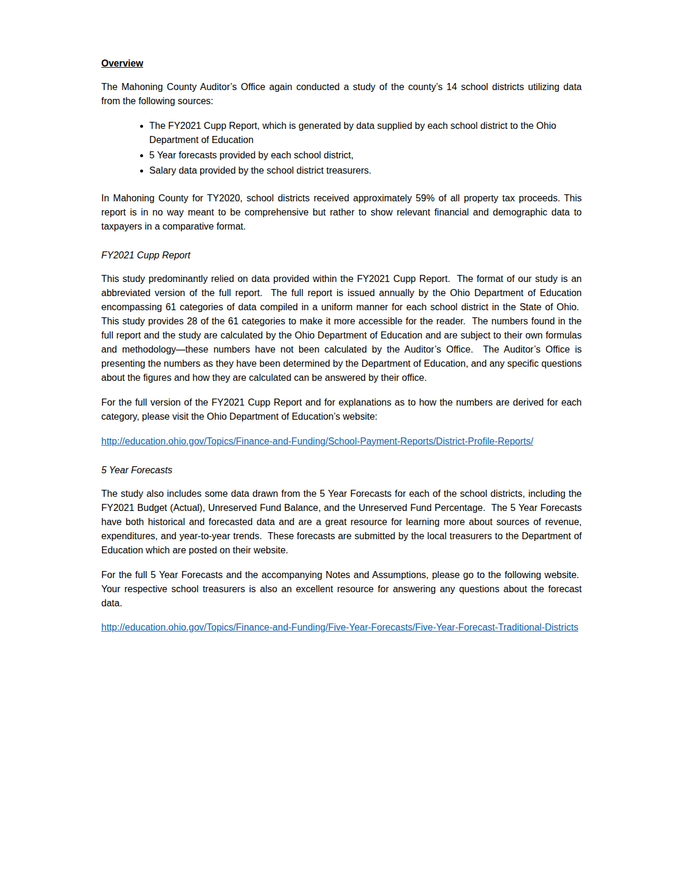Overview
The Mahoning County Auditor’s Office again conducted a study of the county’s 14 school districts utilizing data from the following sources:
The FY2021 Cupp Report, which is generated by data supplied by each school district to the Ohio Department of Education
5 Year forecasts provided by each school district,
Salary data provided by the school district treasurers.
In Mahoning County for TY2020, school districts received approximately 59% of all property tax proceeds. This report is in no way meant to be comprehensive but rather to show relevant financial and demographic data to taxpayers in a comparative format.
FY2021 Cupp Report
This study predominantly relied on data provided within the FY2021 Cupp Report. The format of our study is an abbreviated version of the full report. The full report is issued annually by the Ohio Department of Education encompassing 61 categories of data compiled in a uniform manner for each school district in the State of Ohio. This study provides 28 of the 61 categories to make it more accessible for the reader. The numbers found in the full report and the study are calculated by the Ohio Department of Education and are subject to their own formulas and methodology—these numbers have not been calculated by the Auditor’s Office. The Auditor’s Office is presenting the numbers as they have been determined by the Department of Education, and any specific questions about the figures and how they are calculated can be answered by their office.
For the full version of the FY2021 Cupp Report and for explanations as to how the numbers are derived for each category, please visit the Ohio Department of Education’s website:
http://education.ohio.gov/Topics/Finance-and-Funding/School-Payment-Reports/District-Profile-Reports/
5 Year Forecasts
The study also includes some data drawn from the 5 Year Forecasts for each of the school districts, including the FY2021 Budget (Actual), Unreserved Fund Balance, and the Unreserved Fund Percentage. The 5 Year Forecasts have both historical and forecasted data and are a great resource for learning more about sources of revenue, expenditures, and year-to-year trends. These forecasts are submitted by the local treasurers to the Department of Education which are posted on their website.
For the full 5 Year Forecasts and the accompanying Notes and Assumptions, please go to the following website. Your respective school treasurers is also an excellent resource for answering any questions about the forecast data.
http://education.ohio.gov/Topics/Finance-and-Funding/Five-Year-Forecasts/Five-Year-Forecast-Traditional-Districts